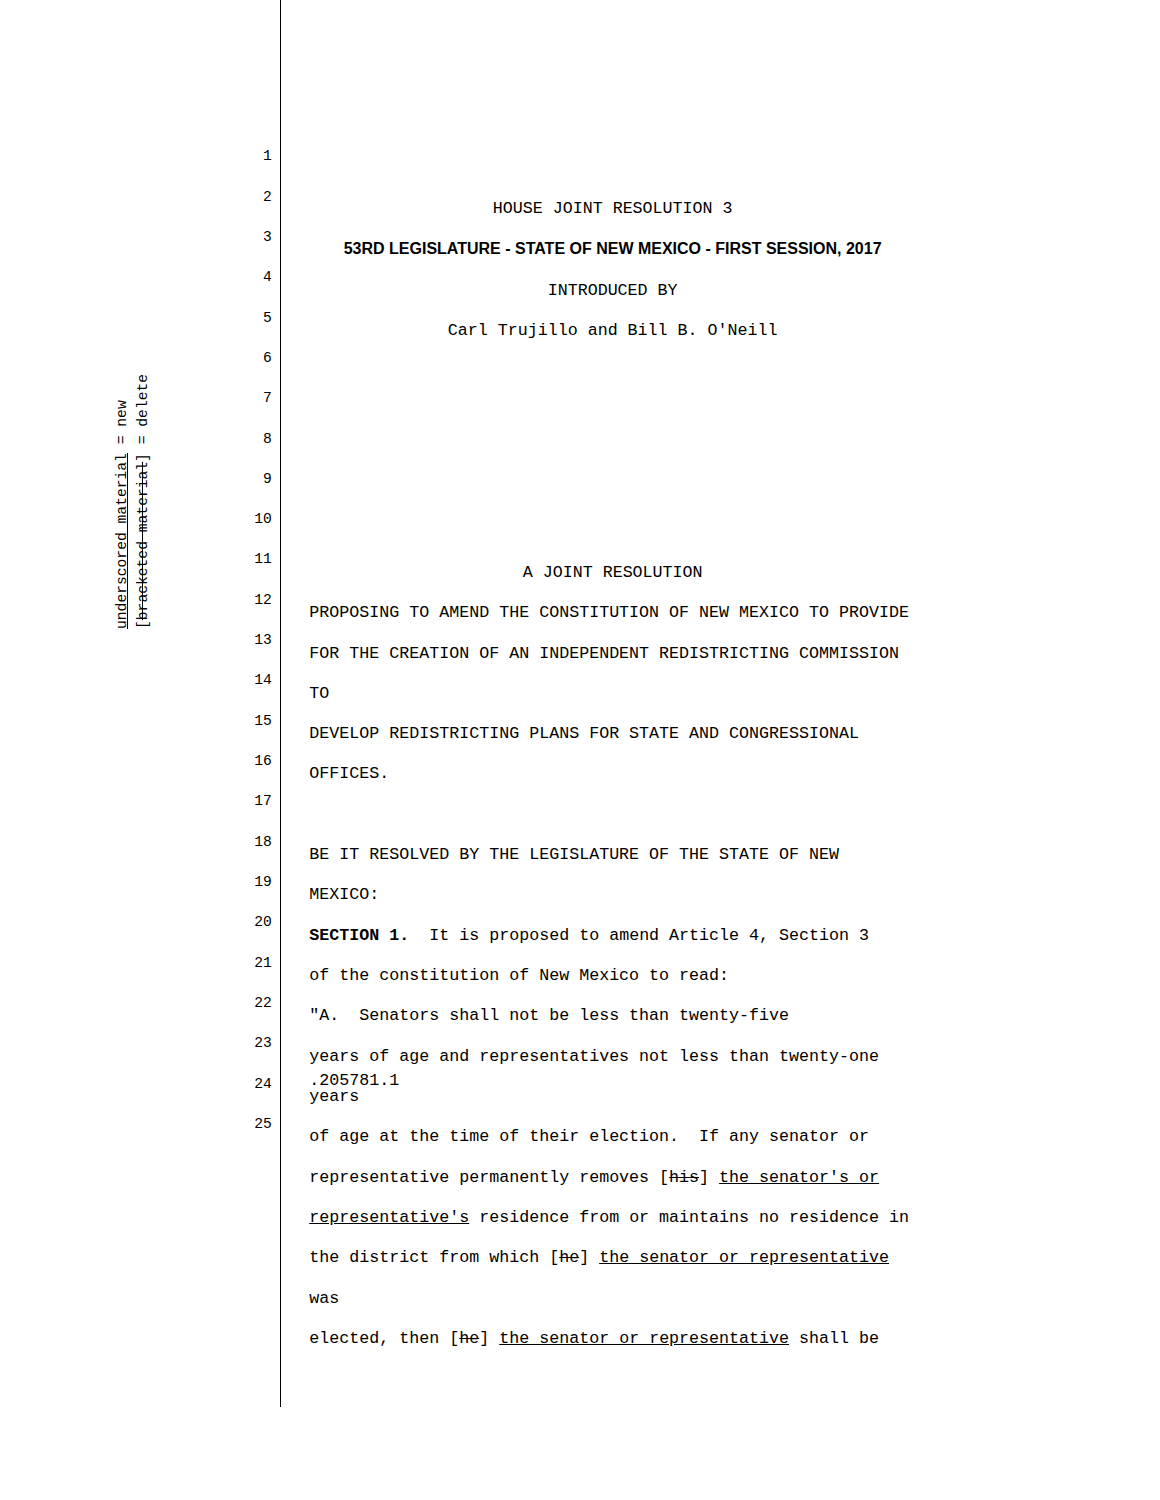1
2
3
4
5
6
7
8
9
10
11
12
13
14
15
16
17
18
19
20
21
22
23
24
25
underscored material = new
[bracketed material] = delete
HOUSE JOINT RESOLUTION 3
53RD LEGISLATURE - STATE OF NEW MEXICO - FIRST SESSION, 2017
INTRODUCED BY
Carl Trujillo and Bill B. O'Neill
A JOINT RESOLUTION
PROPOSING TO AMEND THE CONSTITUTION OF NEW MEXICO TO PROVIDE
FOR THE CREATION OF AN INDEPENDENT REDISTRICTING COMMISSION TO
DEVELOP REDISTRICTING PLANS FOR STATE AND CONGRESSIONAL
OFFICES.
BE IT RESOLVED BY THE LEGISLATURE OF THE STATE OF NEW MEXICO:
SECTION 1. It is proposed to amend Article 4, Section 3
of the constitution of New Mexico to read:
"A. Senators shall not be less than twenty-five
years of age and representatives not less than twenty-one years
of age at the time of their election. If any senator or
representative permanently removes [his] the senator's or
representative's residence from or maintains no residence in
the district from which [he] the senator or representative was
elected, then [he] the senator or representative shall be
.205781.1